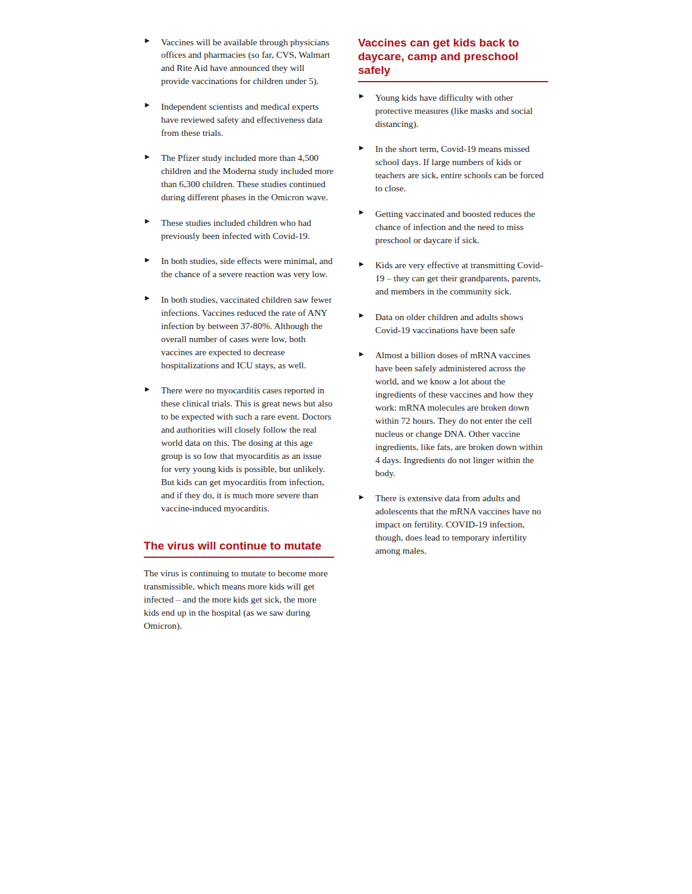Vaccines will be available through physicians offices and pharmacies (so far, CVS, Walmart and Rite Aid have announced they will provide vaccinations for children under 5).
Independent scientists and medical experts have reviewed safety and effectiveness data from these trials.
The Pfizer study included more than 4,500 children and the Moderna study included more than 6,300 children. These studies continued during different phases in the Omicron wave.
These studies included children who had previously been infected with Covid-19.
In both studies, side effects were minimal, and the chance of a severe reaction was very low.
In both studies, vaccinated children saw fewer infections. Vaccines reduced the rate of ANY infection by between 37-80%. Although the overall number of cases were low, both vaccines are expected to decrease hospitalizations and ICU stays, as well.
There were no myocarditis cases reported in these clinical trials. This is great news but also to be expected with such a rare event. Doctors and authorities will closely follow the real world data on this. The dosing at this age group is so low that myocarditis as an issue for very young kids is possible, but unlikely. But kids can get myocarditis from infection, and if they do, it is much more severe than vaccine-induced myocarditis.
The virus will continue to mutate
The virus is continuing to mutate to become more transmissible, which means more kids will get infected – and the more kids get sick, the more kids end up in the hospital (as we saw during Omicron).
Vaccines can get kids back to daycare, camp and preschool safely
Young kids have difficulty with other protective measures (like masks and social distancing).
In the short term, Covid-19 means missed school days. If large numbers of kids or teachers are sick, entire schools can be forced to close.
Getting vaccinated and boosted reduces the chance of infection and the need to miss preschool or daycare if sick.
Kids are very effective at transmitting Covid-19 – they can get their grandparents, parents, and members in the community sick.
Data on older children and adults shows Covid-19 vaccinations have been safe
Almost a billion doses of mRNA vaccines have been safely administered across the world, and we know a lot about the ingredients of these vaccines and how they work: mRNA molecules are broken down within 72 hours. They do not enter the cell nucleus or change DNA. Other vaccine ingredients, like fats, are broken down within 4 days. Ingredients do not linger within the body.
There is extensive data from adults and adolescents that the mRNA vaccines have no impact on fertility. COVID-19 infection, though, does lead to temporary infertility among males.